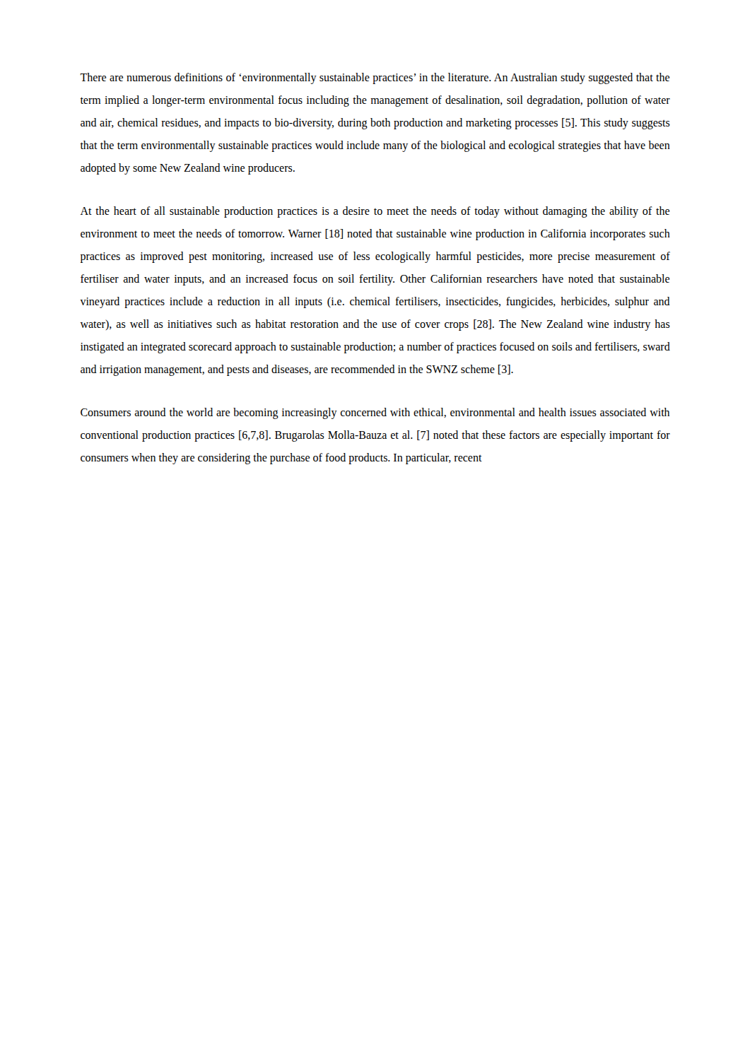There are numerous definitions of ‘environmentally sustainable practices’ in the literature. An Australian study suggested that the term implied a longer-term environmental focus including the management of desalination, soil degradation, pollution of water and air, chemical residues, and impacts to bio-diversity, during both production and marketing processes [5]. This study suggests that the term environmentally sustainable practices would include many of the biological and ecological strategies that have been adopted by some New Zealand wine producers.
At the heart of all sustainable production practices is a desire to meet the needs of today without damaging the ability of the environment to meet the needs of tomorrow. Warner [18] noted that sustainable wine production in California incorporates such practices as improved pest monitoring, increased use of less ecologically harmful pesticides, more precise measurement of fertiliser and water inputs, and an increased focus on soil fertility. Other Californian researchers have noted that sustainable vineyard practices include a reduction in all inputs (i.e. chemical fertilisers, insecticides, fungicides, herbicides, sulphur and water), as well as initiatives such as habitat restoration and the use of cover crops [28]. The New Zealand wine industry has instigated an integrated scorecard approach to sustainable production; a number of practices focused on soils and fertilisers, sward and irrigation management, and pests and diseases, are recommended in the SWNZ scheme [3].
Consumers around the world are becoming increasingly concerned with ethical, environmental and health issues associated with conventional production practices [6,7,8]. Brugarolas Molla-Bauza et al. [7] noted that these factors are especially important for consumers when they are considering the purchase of food products. In particular, recent